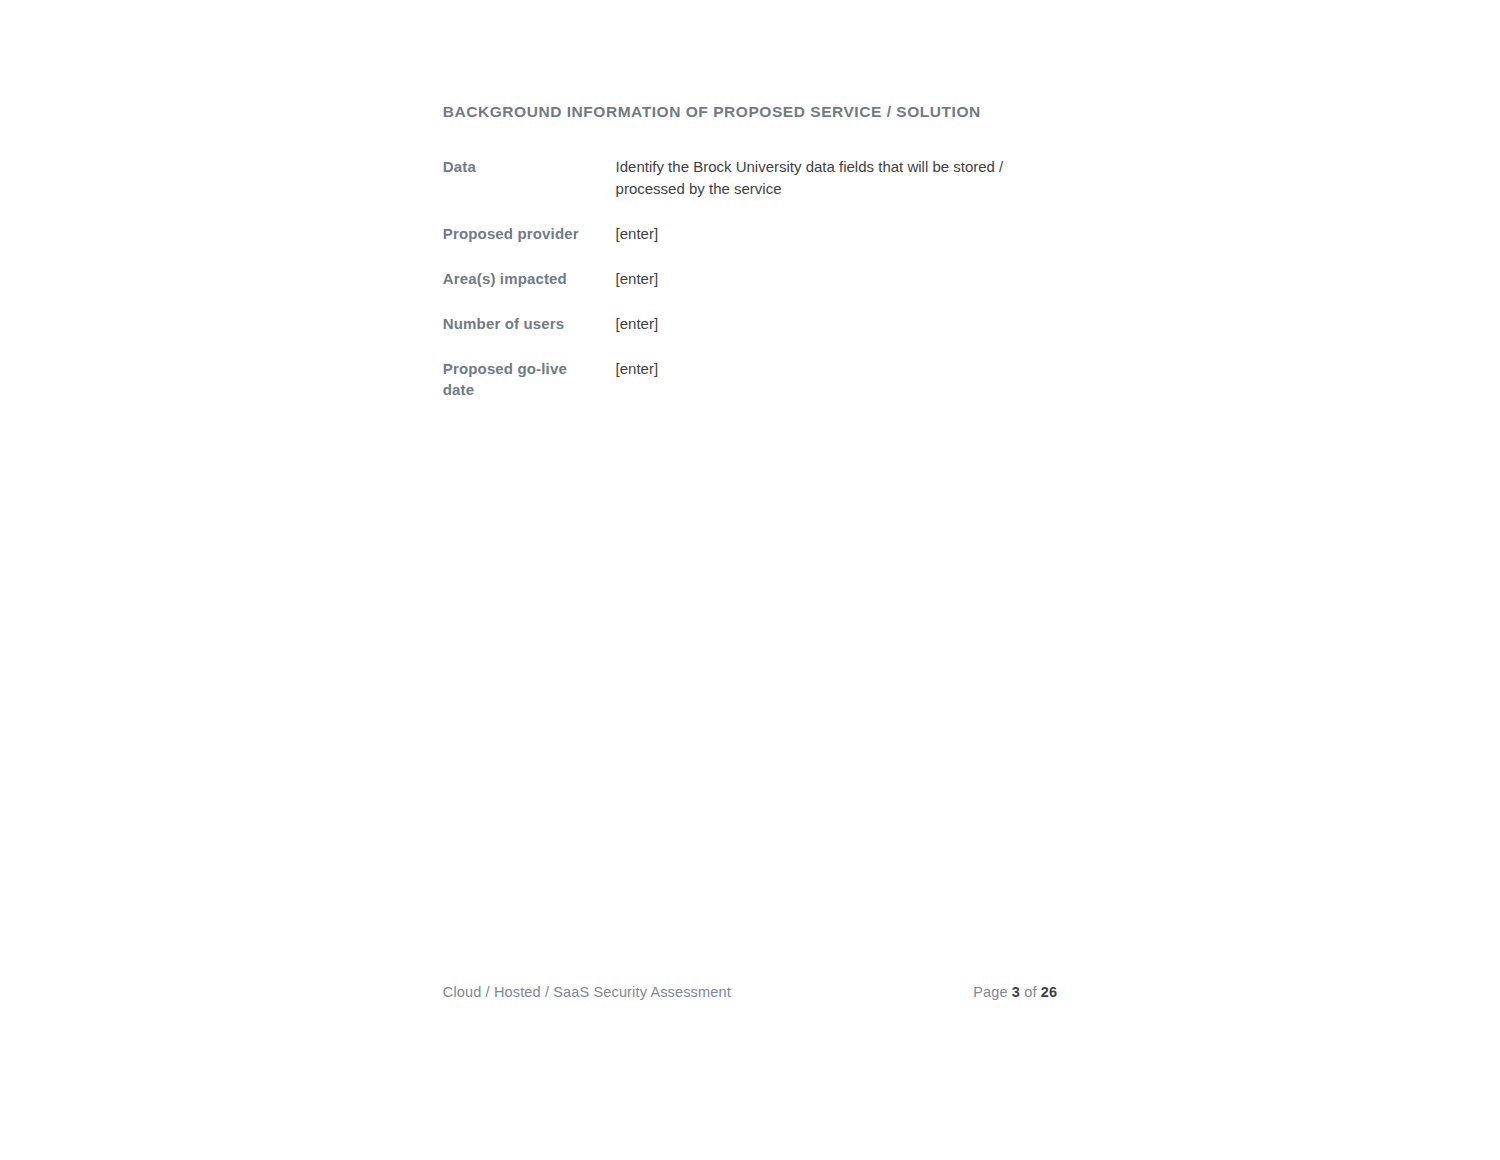Background information of proposed service / solution
| Data | Identify the Brock University data fields that will be stored / processed by the service |
| Proposed provider | [enter] |
| Area(s) impacted | [enter] |
| Number of users | [enter] |
| Proposed go-live date | [enter] |
Cloud / Hosted / SaaS Security Assessment
Page 3 of 26